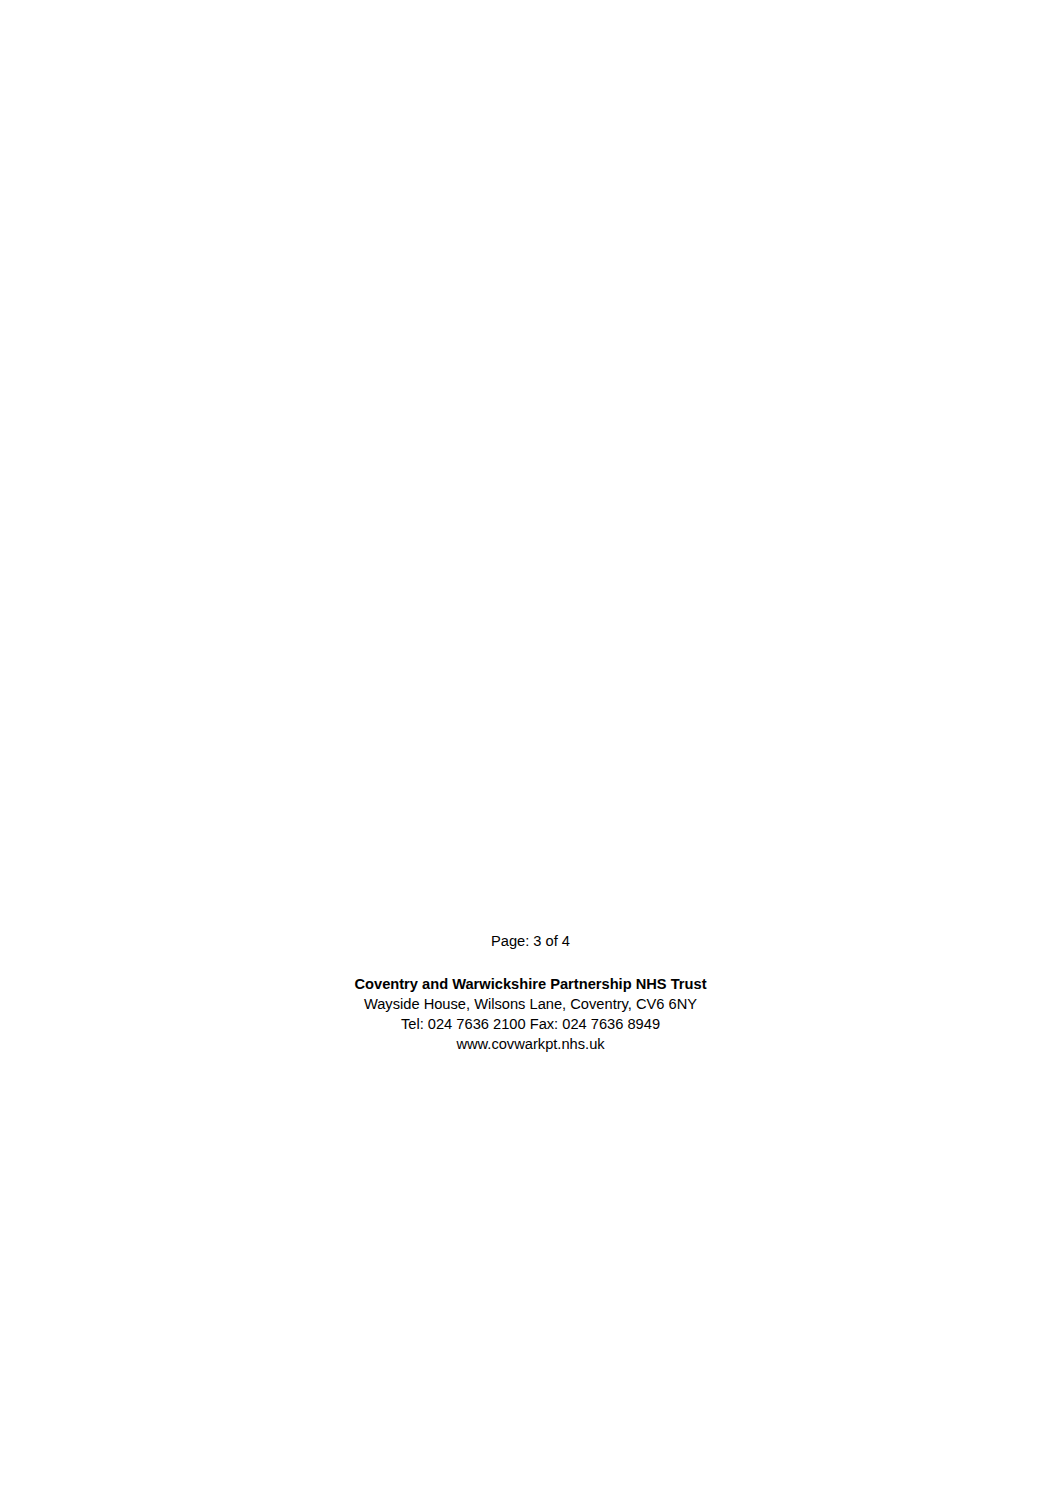Page: 3 of 4
Coventry and Warwickshire Partnership NHS Trust
Wayside House, Wilsons Lane, Coventry, CV6 6NY
Tel: 024 7636 2100 Fax: 024 7636 8949
www.covwarkpt.nhs.uk